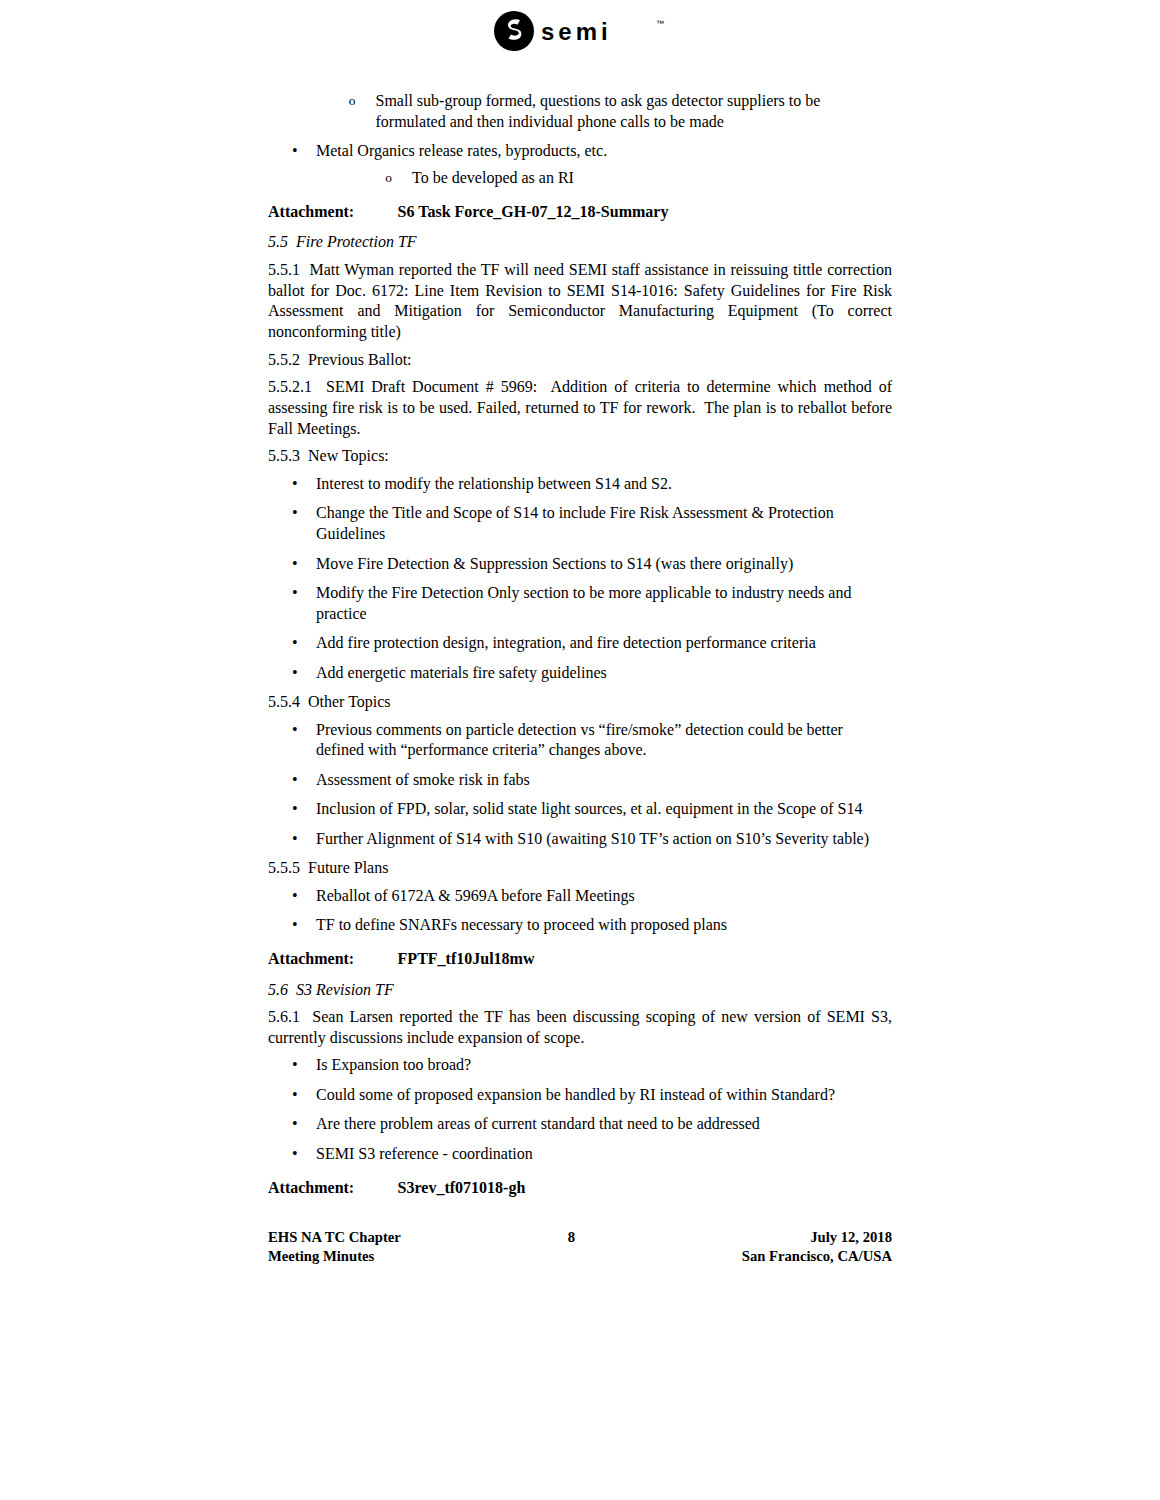semi ™
Small sub-group formed, questions to ask gas detector suppliers to be formulated and then individual phone calls to be made
Metal Organics release rates, byproducts, etc.
To be developed as an RI
Attachment: S6 Task Force_GH-07_12_18-Summary
5.5 Fire Protection TF
5.5.1 Matt Wyman reported the TF will need SEMI staff assistance in reissuing tittle correction ballot for Doc. 6172: Line Item Revision to SEMI S14-1016: Safety Guidelines for Fire Risk Assessment and Mitigation for Semiconductor Manufacturing Equipment (To correct nonconforming title)
5.5.2 Previous Ballot:
5.5.2.1 SEMI Draft Document # 5969: Addition of criteria to determine which method of assessing fire risk is to be used. Failed, returned to TF for rework. The plan is to reballot before Fall Meetings.
5.5.3 New Topics:
Interest to modify the relationship between S14 and S2.
Change the Title and Scope of S14 to include Fire Risk Assessment & Protection Guidelines
Move Fire Detection & Suppression Sections to S14 (was there originally)
Modify the Fire Detection Only section to be more applicable to industry needs and practice
Add fire protection design, integration, and fire detection performance criteria
Add energetic materials fire safety guidelines
5.5.4 Other Topics
Previous comments on particle detection vs “fire/smoke” detection could be better defined with “performance criteria” changes above.
Assessment of smoke risk in fabs
Inclusion of FPD, solar, solid state light sources, et al. equipment in the Scope of S14
Further Alignment of S14 with S10 (awaiting S10 TF’s action on S10’s Severity table)
5.5.5 Future Plans
Reballot of 6172A & 5969A before Fall Meetings
TF to define SNARFs necessary to proceed with proposed plans
Attachment: FPTF_tf10Jul18mw
5.6 S3 Revision TF
5.6.1 Sean Larsen reported the TF has been discussing scoping of new version of SEMI S3, currently discussions include expansion of scope.
Is Expansion too broad?
Could some of proposed expansion be handled by RI instead of within Standard?
Are there problem areas of current standard that need to be addressed
SEMI S3 reference - coordination
Attachment: S3rev_tf071018-gh
EHS NA TC ChapterMeeting Minutes
8
July 12, 2018San Francisco, CA/USA